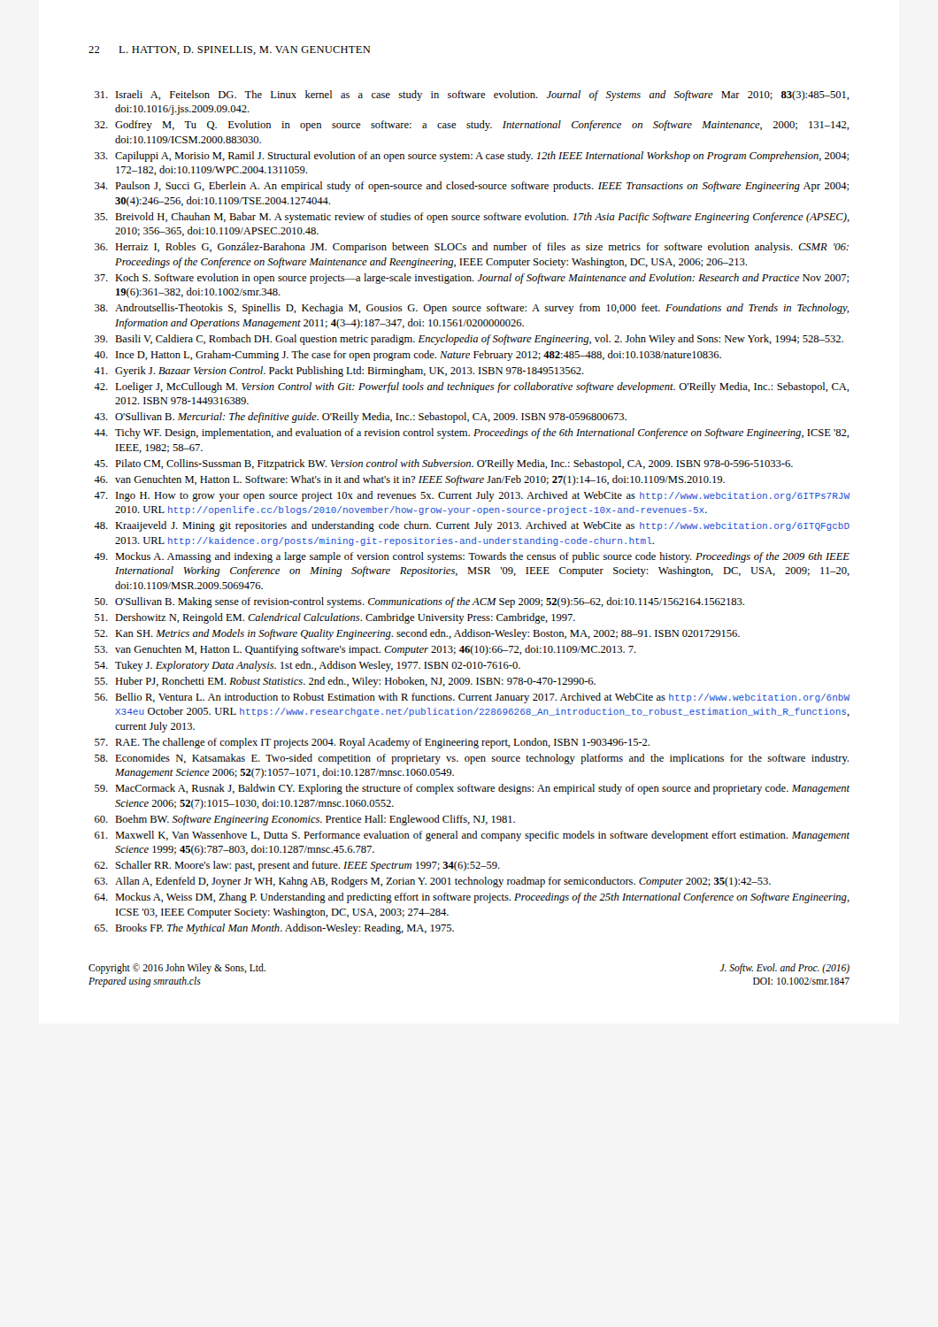22 L. HATTON, D. SPINELLIS, M. VAN GENUCHTEN
31. Israeli A, Feitelson DG. The Linux kernel as a case study in software evolution. Journal of Systems and Software Mar 2010; 83(3):485–501, doi:10.1016/j.jss.2009.09.042.
32. Godfrey M, Tu Q. Evolution in open source software: a case study. International Conference on Software Maintenance, 2000; 131–142, doi:10.1109/ICSM.2000.883030.
33. Capiluppi A, Morisio M, Ramil J. Structural evolution of an open source system: A case study. 12th IEEE International Workshop on Program Comprehension, 2004; 172–182, doi:10.1109/WPC.2004.1311059.
34. Paulson J, Succi G, Eberlein A. An empirical study of open-source and closed-source software products. IEEE Transactions on Software Engineering Apr 2004; 30(4):246–256, doi:10.1109/TSE.2004.1274044.
35. Breivold H, Chauhan M, Babar M. A systematic review of studies of open source software evolution. 17th Asia Pacific Software Engineering Conference (APSEC), 2010; 356–365, doi:10.1109/APSEC.2010.48.
36. Herraiz I, Robles G, González-Barahona JM. Comparison between SLOCs and number of files as size metrics for software evolution analysis. CSMR '06: Proceedings of the Conference on Software Maintenance and Reengineering, IEEE Computer Society: Washington, DC, USA, 2006; 206–213.
37. Koch S. Software evolution in open source projects—a large-scale investigation. Journal of Software Maintenance and Evolution: Research and Practice Nov 2007; 19(6):361–382, doi:10.1002/smr.348.
38. Androutsellis-Theotokis S, Spinellis D, Kechagia M, Gousios G. Open source software: A survey from 10,000 feet. Foundations and Trends in Technology, Information and Operations Management 2011; 4(3–4):187–347, doi: 10.1561/0200000026.
39. Basili V, Caldiera C, Rombach DH. Goal question metric paradigm. Encyclopedia of Software Engineering, vol. 2. John Wiley and Sons: New York, 1994; 528–532.
40. Ince D, Hatton L, Graham-Cumming J. The case for open program code. Nature February 2012; 482:485–488, doi:10.1038/nature10836.
41. Gyerik J. Bazaar Version Control. Packt Publishing Ltd: Birmingham, UK, 2013. ISBN 978-1849513562.
42. Loeliger J, McCullough M. Version Control with Git: Powerful tools and techniques for collaborative software development. O'Reilly Media, Inc.: Sebastopol, CA, 2012. ISBN 978-1449316389.
43. O'Sullivan B. Mercurial: The definitive guide. O'Reilly Media, Inc.: Sebastopol, CA, 2009. ISBN 978-0596800673.
44. Tichy WF. Design, implementation, and evaluation of a revision control system. Proceedings of the 6th International Conference on Software Engineering, ICSE '82, IEEE, 1982; 58–67.
45. Pilato CM, Collins-Sussman B, Fitzpatrick BW. Version control with Subversion. O'Reilly Media, Inc.: Sebastopol, CA, 2009. ISBN 978-0-596-51033-6.
46. van Genuchten M, Hatton L. Software: What's in it and what's it in? IEEE Software Jan/Feb 2010; 27(1):14–16, doi:10.1109/MS.2010.19.
47. Ingo H. How to grow your open source project 10x and revenues 5x. Current July 2013. Archived at WebCite as http://www.webcitation.org/6ITPs7RJW 2010. URL http://openlife.cc/blogs/2010/november/how-grow-your-open-source-project-10x-and-revenues-5x.
48. Kraaijeveld J. Mining git repositories and understanding code churn. Current July 2013. Archived at WebCite as http://www.webcitation.org/6ITQFgcbD 2013. URL http://kaidence.org/posts/mining-git-repositories-and-understanding-code-churn.html.
49. Mockus A. Amassing and indexing a large sample of version control systems: Towards the census of public source code history. Proceedings of the 2009 6th IEEE International Working Conference on Mining Software Repositories, MSR '09, IEEE Computer Society: Washington, DC, USA, 2009; 11–20, doi:10.1109/MSR.2009.5069476.
50. O'Sullivan B. Making sense of revision-control systems. Communications of the ACM Sep 2009; 52(9):56–62, doi:10.1145/1562164.1562183.
51. Dershowitz N, Reingold EM. Calendrical Calculations. Cambridge University Press: Cambridge, 1997.
52. Kan SH. Metrics and Models in Software Quality Engineering. second edn., Addison-Wesley: Boston, MA, 2002; 88–91. ISBN 0201729156.
53. van Genuchten M, Hatton L. Quantifying software's impact. Computer 2013; 46(10):66–72, doi:10.1109/MC.2013. 7.
54. Tukey J. Exploratory Data Analysis. 1st edn., Addison Wesley, 1977. ISBN 02-010-7616-0.
55. Huber PJ, Ronchetti EM. Robust Statistics. 2nd edn., Wiley: Hoboken, NJ, 2009. ISBN: 978-0-470-12990-6.
56. Bellio R, Ventura L. An introduction to Robust Estimation with R functions. Current January 2017. Archived at WebCite as http://www.webcitation.org/6nbWX34eu October 2005. URL https://www.researchgate.net/publication/228696268_An_introduction_to_robust_estimation_with_R_functions, current July 2013.
57. RAE. The challenge of complex IT projects 2004. Royal Academy of Engineering report, London, ISBN 1-903496-15-2.
58. Economides N, Katsamakas E. Two-sided competition of proprietary vs. open source technology platforms and the implications for the software industry. Management Science 2006; 52(7):1057–1071, doi:10.1287/mnsc.1060.0549.
59. MacCormack A, Rusnak J, Baldwin CY. Exploring the structure of complex software designs: An empirical study of open source and proprietary code. Management Science 2006; 52(7):1015–1030, doi:10.1287/mnsc.1060.0552.
60. Boehm BW. Software Engineering Economics. Prentice Hall: Englewood Cliffs, NJ, 1981.
61. Maxwell K, Van Wassenhove L, Dutta S. Performance evaluation of general and company specific models in software development effort estimation. Management Science 1999; 45(6):787–803, doi:10.1287/mnsc.45.6.787.
62. Schaller RR. Moore's law: past, present and future. IEEE Spectrum 1997; 34(6):52–59.
63. Allan A, Edenfeld D, Joyner Jr WH, Kahng AB, Rodgers M, Zorian Y. 2001 technology roadmap for semiconductors. Computer 2002; 35(1):42–53.
64. Mockus A, Weiss DM, Zhang P. Understanding and predicting effort in software projects. Proceedings of the 25th International Conference on Software Engineering, ICSE '03, IEEE Computer Society: Washington, DC, USA, 2003; 274–284.
65. Brooks FP. The Mythical Man Month. Addison-Wesley: Reading, MA, 1975.
Copyright © 2016 John Wiley & Sons, Ltd.
Prepared using smrauth.cls
J. Softw. Evol. and Proc. (2016)
DOI: 10.1002/smr.1847